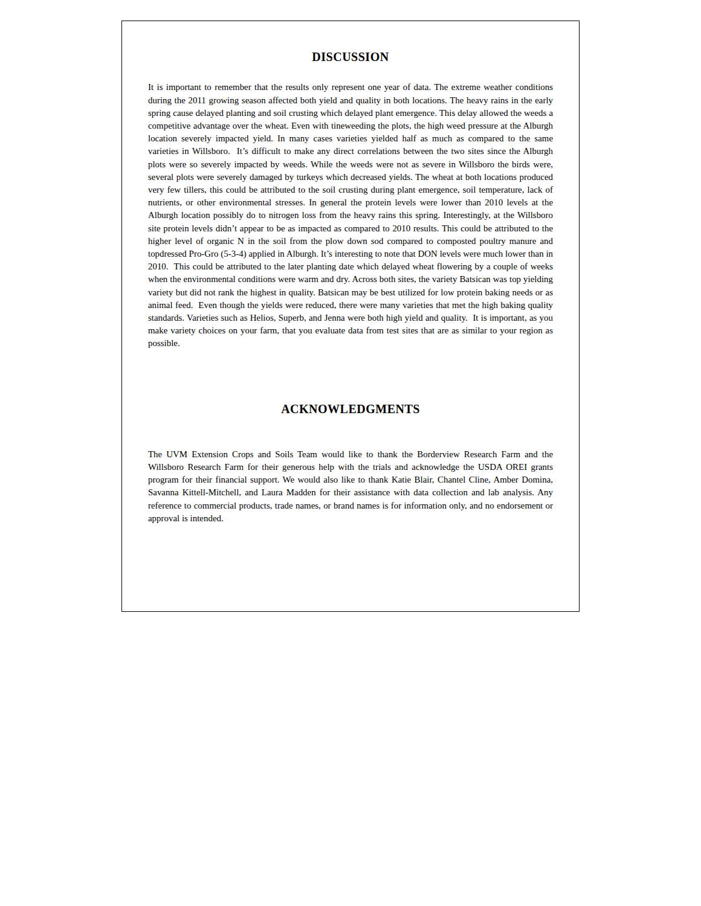DISCUSSION
It is important to remember that the results only represent one year of data. The extreme weather conditions during the 2011 growing season affected both yield and quality in both locations. The heavy rains in the early spring cause delayed planting and soil crusting which delayed plant emergence. This delay allowed the weeds a competitive advantage over the wheat. Even with tineweeding the plots, the high weed pressure at the Alburgh location severely impacted yield. In many cases varieties yielded half as much as compared to the same varieties in Willsboro. It’s difficult to make any direct correlations between the two sites since the Alburgh plots were so severely impacted by weeds. While the weeds were not as severe in Willsboro the birds were, several plots were severely damaged by turkeys which decreased yields. The wheat at both locations produced very few tillers, this could be attributed to the soil crusting during plant emergence, soil temperature, lack of nutrients, or other environmental stresses. In general the protein levels were lower than 2010 levels at the Alburgh location possibly do to nitrogen loss from the heavy rains this spring. Interestingly, at the Willsboro site protein levels didn’t appear to be as impacted as compared to 2010 results. This could be attributed to the higher level of organic N in the soil from the plow down sod compared to composted poultry manure and topdressed Pro-Gro (5-3-4) applied in Alburgh. It’s interesting to note that DON levels were much lower than in 2010. This could be attributed to the later planting date which delayed wheat flowering by a couple of weeks when the environmental conditions were warm and dry. Across both sites, the variety Batsican was top yielding variety but did not rank the highest in quality. Batsican may be best utilized for low protein baking needs or as animal feed. Even though the yields were reduced, there were many varieties that met the high baking quality standards. Varieties such as Helios, Superb, and Jenna were both high yield and quality. It is important, as you make variety choices on your farm, that you evaluate data from test sites that are as similar to your region as possible.
ACKNOWLEDGMENTS
The UVM Extension Crops and Soils Team would like to thank the Borderview Research Farm and the Willsboro Research Farm for their generous help with the trials and acknowledge the USDA OREI grants program for their financial support. We would also like to thank Katie Blair, Chantel Cline, Amber Domina, Savanna Kittell-Mitchell, and Laura Madden for their assistance with data collection and lab analysis. Any reference to commercial products, trade names, or brand names is for information only, and no endorsement or approval is intended.